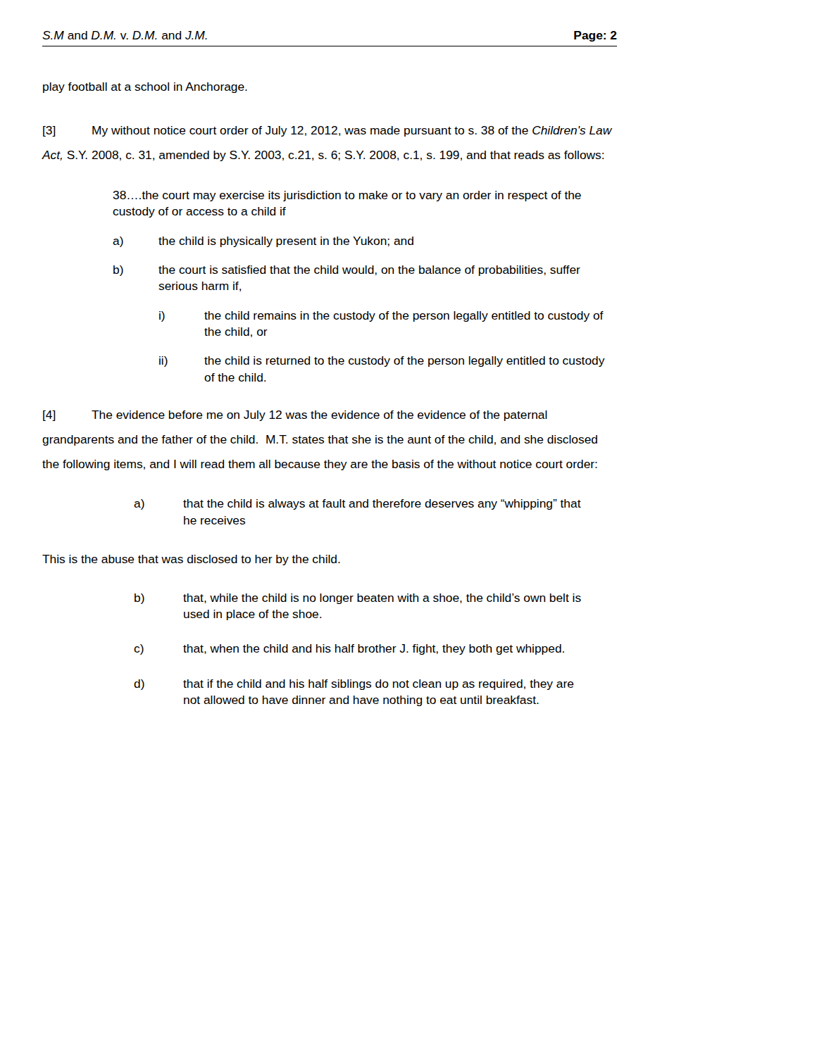S.M and D.M. v. D.M. and J.M.
Page: 2
play football at a school in Anchorage.
[3] My without notice court order of July 12, 2012, was made pursuant to s. 38 of the Children's Law Act, S.Y. 2008, c. 31, amended by S.Y. 2003, c.21, s. 6; S.Y. 2008, c.1, s. 199, and that reads as follows:
38….the court may exercise its jurisdiction to make or to vary an order in respect of the custody of or access to a child if
a)
the child is physically present in the Yukon; and
b)
the court is satisfied that the child would, on the balance of probabilities, suffer serious harm if,
i)
the child remains in the custody of the person legally entitled to custody of the child, or
ii)
the child is returned to the custody of the person legally entitled to custody of the child.
[4] The evidence before me on July 12 was the evidence of the evidence of the paternal grandparents and the father of the child. M.T. states that she is the aunt of the child, and she disclosed the following items, and I will read them all because they are the basis of the without notice court order:
a)
that the child is always at fault and therefore deserves any “whipping” that he receives
This is the abuse that was disclosed to her by the child.
b)
that, while the child is no longer beaten with a shoe, the child’s own belt is used in place of the shoe.
c)
that, when the child and his half brother J. fight, they both get whipped.
d)
that if the child and his half siblings do not clean up as required, they are not allowed to have dinner and have nothing to eat until breakfast.